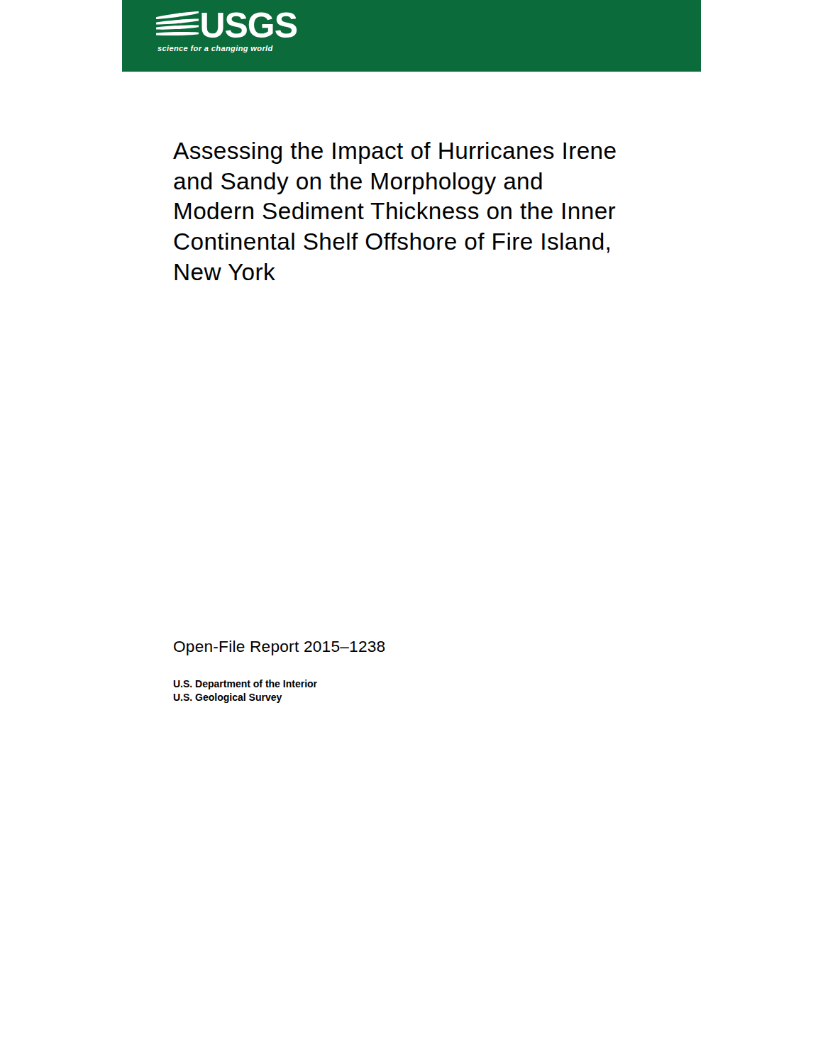USGS
science for a changing world
Assessing the Impact of Hurricanes Irene and Sandy on the Morphology and Modern Sediment Thickness on the Inner Continental Shelf Offshore of Fire Island, New York
Open-File Report 2015–1238
U.S. Department of the Interior
U.S. Geological Survey